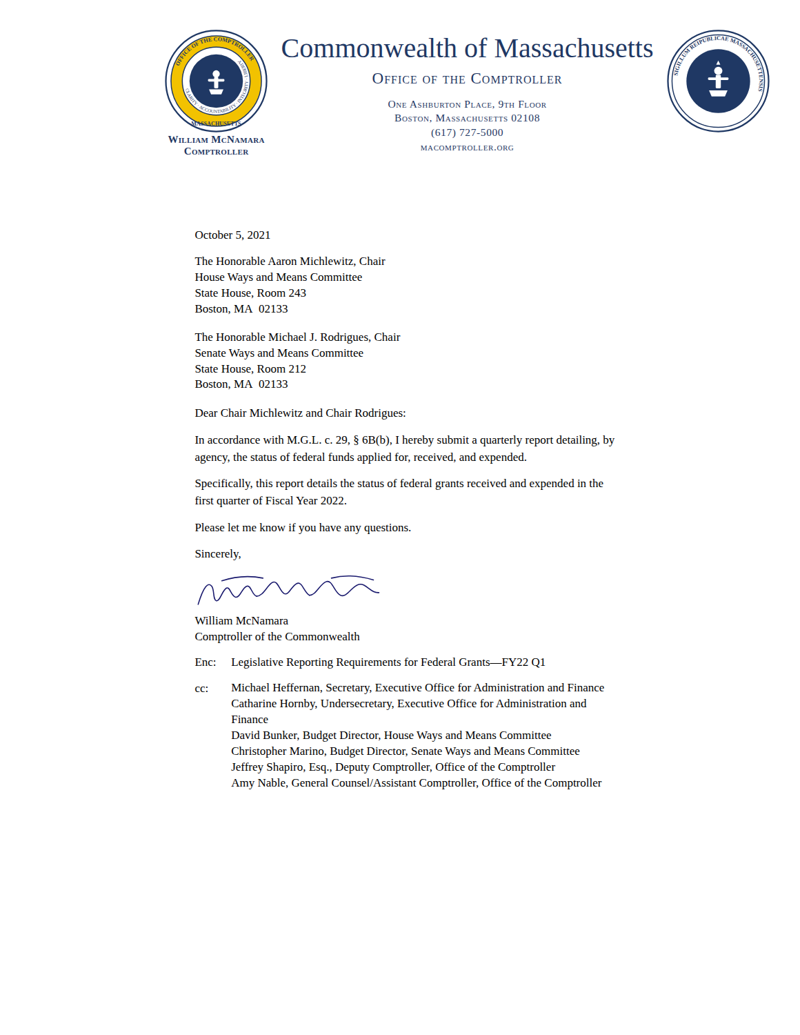William McNamara
Comptroller
Commonwealth of Massachusetts
Office of the Comptroller
One Ashburton Place, 9th Floor
Boston, Massachusetts 02108
(617) 727-5000
macomptroller.org
October 5, 2021
The Honorable Aaron Michlewitz, Chair
House Ways and Means Committee
State House, Room 243
Boston, MA 02133
The Honorable Michael J. Rodrigues, Chair
Senate Ways and Means Committee
State House, Room 212
Boston, MA 02133
Dear Chair Michlewitz and Chair Rodrigues:
In accordance with M.G.L. c. 29, § 6B(b), I hereby submit a quarterly report detailing, by agency, the status of federal funds applied for, received, and expended.
Specifically, this report details the status of federal grants received and expended in the first quarter of Fiscal Year 2022.
Please let me know if you have any questions.
Sincerely,
William McNamara
Comptroller of the Commonwealth
Enc:
Legislative Reporting Requirements for Federal Grants—FY22 Q1
cc:
Michael Heffernan, Secretary, Executive Office for Administration and Finance
Catharine Hornby, Undersecretary, Executive Office for Administration and Finance
David Bunker, Budget Director, House Ways and Means Committee
Christopher Marino, Budget Director, Senate Ways and Means Committee
Jeffrey Shapiro, Esq., Deputy Comptroller, Office of the Comptroller
Amy Nable, General Counsel/Assistant Comptroller, Office of the Comptroller